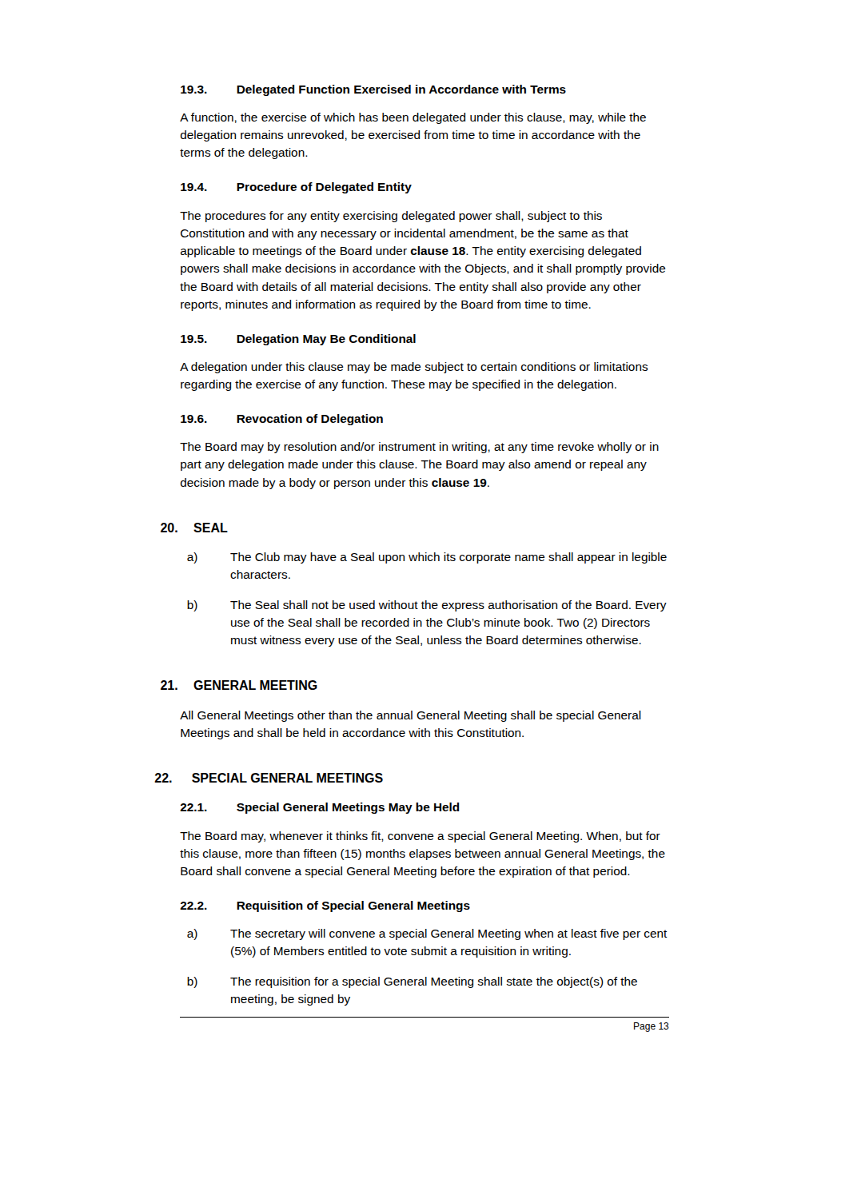19.3. Delegated Function Exercised in Accordance with Terms
A function, the exercise of which has been delegated under this clause, may, while the delegation remains unrevoked, be exercised from time to time in accordance with the terms of the delegation.
19.4. Procedure of Delegated Entity
The procedures for any entity exercising delegated power shall, subject to this Constitution and with any necessary or incidental amendment, be the same as that applicable to meetings of the Board under clause 18. The entity exercising delegated powers shall make decisions in accordance with the Objects, and it shall promptly provide the Board with details of all material decisions. The entity shall also provide any other reports, minutes and information as required by the Board from time to time.
19.5. Delegation May Be Conditional
A delegation under this clause may be made subject to certain conditions or limitations regarding the exercise of any function. These may be specified in the delegation.
19.6. Revocation of Delegation
The Board may by resolution and/or instrument in writing, at any time revoke wholly or in part any delegation made under this clause. The Board may also amend or repeal any decision made by a body or person under this clause 19.
20. SEAL
a) The Club may have a Seal upon which its corporate name shall appear in legible characters.
b) The Seal shall not be used without the express authorisation of the Board. Every use of the Seal shall be recorded in the Club’s minute book. Two (2) Directors must witness every use of the Seal, unless the Board determines otherwise.
21. GENERAL MEETING
All General Meetings other than the annual General Meeting shall be special General Meetings and shall be held in accordance with this Constitution.
22. SPECIAL GENERAL MEETINGS
22.1. Special General Meetings May be Held
The Board may, whenever it thinks fit, convene a special General Meeting. When, but for this clause, more than fifteen (15) months elapses between annual General Meetings, the Board shall convene a special General Meeting before the expiration of that period.
22.2. Requisition of Special General Meetings
a) The secretary will convene a special General Meeting when at least five per cent (5%) of Members entitled to vote submit a requisition in writing.
b) The requisition for a special General Meeting shall state the object(s) of the meeting, be signed by
Page 13